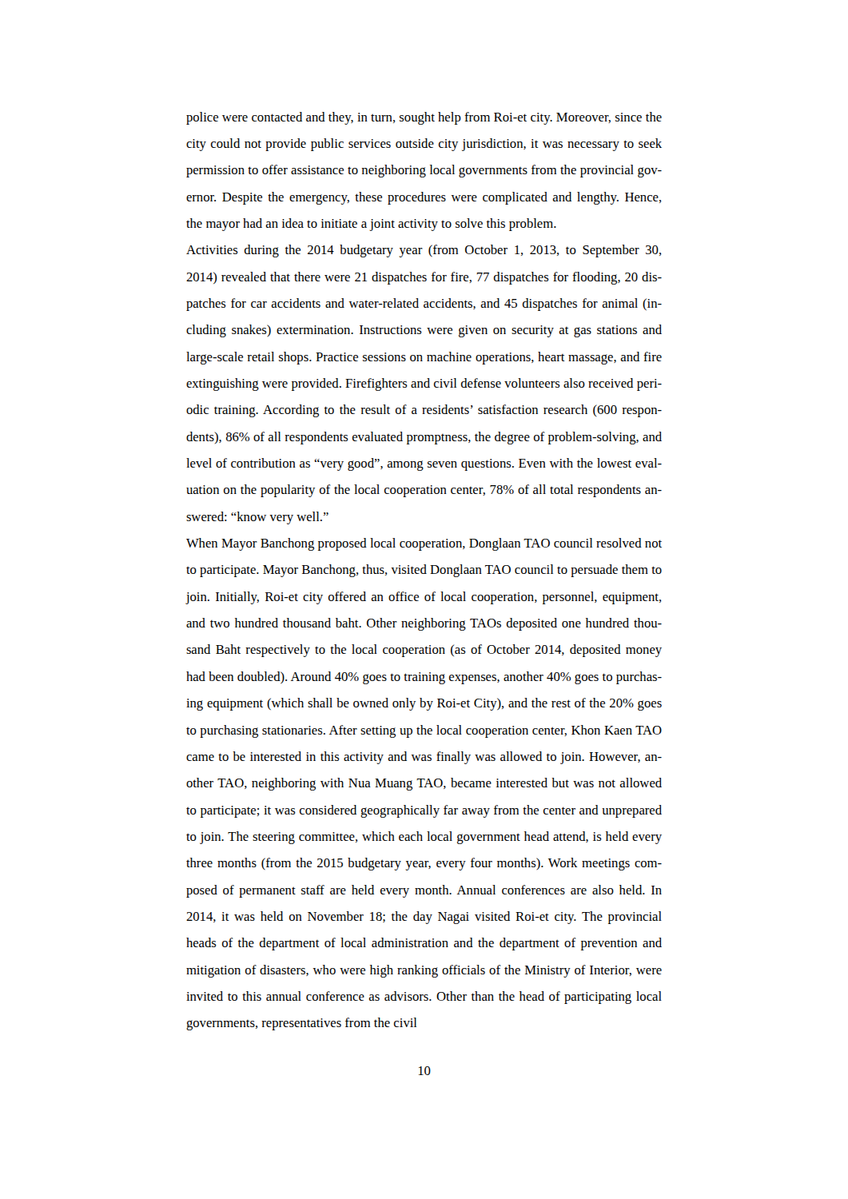police were contacted and they, in turn, sought help from Roi-et city. Moreover, since the city could not provide public services outside city jurisdiction, it was necessary to seek permission to offer assistance to neighboring local governments from the provincial governor. Despite the emergency, these procedures were complicated and lengthy. Hence, the mayor had an idea to initiate a joint activity to solve this problem.
Activities during the 2014 budgetary year (from October 1, 2013, to September 30, 2014) revealed that there were 21 dispatches for fire, 77 dispatches for flooding, 20 dispatches for car accidents and water-related accidents, and 45 dispatches for animal (including snakes) extermination. Instructions were given on security at gas stations and large-scale retail shops. Practice sessions on machine operations, heart massage, and fire extinguishing were provided. Firefighters and civil defense volunteers also received periodic training. According to the result of a residents’ satisfaction research (600 respondents), 86% of all respondents evaluated promptness, the degree of problem-solving, and level of contribution as “very good”, among seven questions. Even with the lowest evaluation on the popularity of the local cooperation center, 78% of all total respondents answered: “know very well.”
When Mayor Banchong proposed local cooperation, Donglaan TAO council resolved not to participate. Mayor Banchong, thus, visited Donglaan TAO council to persuade them to join. Initially, Roi-et city offered an office of local cooperation, personnel, equipment, and two hundred thousand baht. Other neighboring TAOs deposited one hundred thousand Baht respectively to the local cooperation (as of October 2014, deposited money had been doubled). Around 40% goes to training expenses, another 40% goes to purchasing equipment (which shall be owned only by Roi-et City), and the rest of the 20% goes to purchasing stationaries. After setting up the local cooperation center, Khon Kaen TAO came to be interested in this activity and was finally was allowed to join. However, another TAO, neighboring with Nua Muang TAO, became interested but was not allowed to participate; it was considered geographically far away from the center and unprepared to join. The steering committee, which each local government head attend, is held every three months (from the 2015 budgetary year, every four months). Work meetings composed of permanent staff are held every month. Annual conferences are also held. In 2014, it was held on November 18; the day Nagai visited Roi-et city. The provincial heads of the department of local administration and the department of prevention and mitigation of disasters, who were high ranking officials of the Ministry of Interior, were invited to this annual conference as advisors. Other than the head of participating local governments, representatives from the civil
10